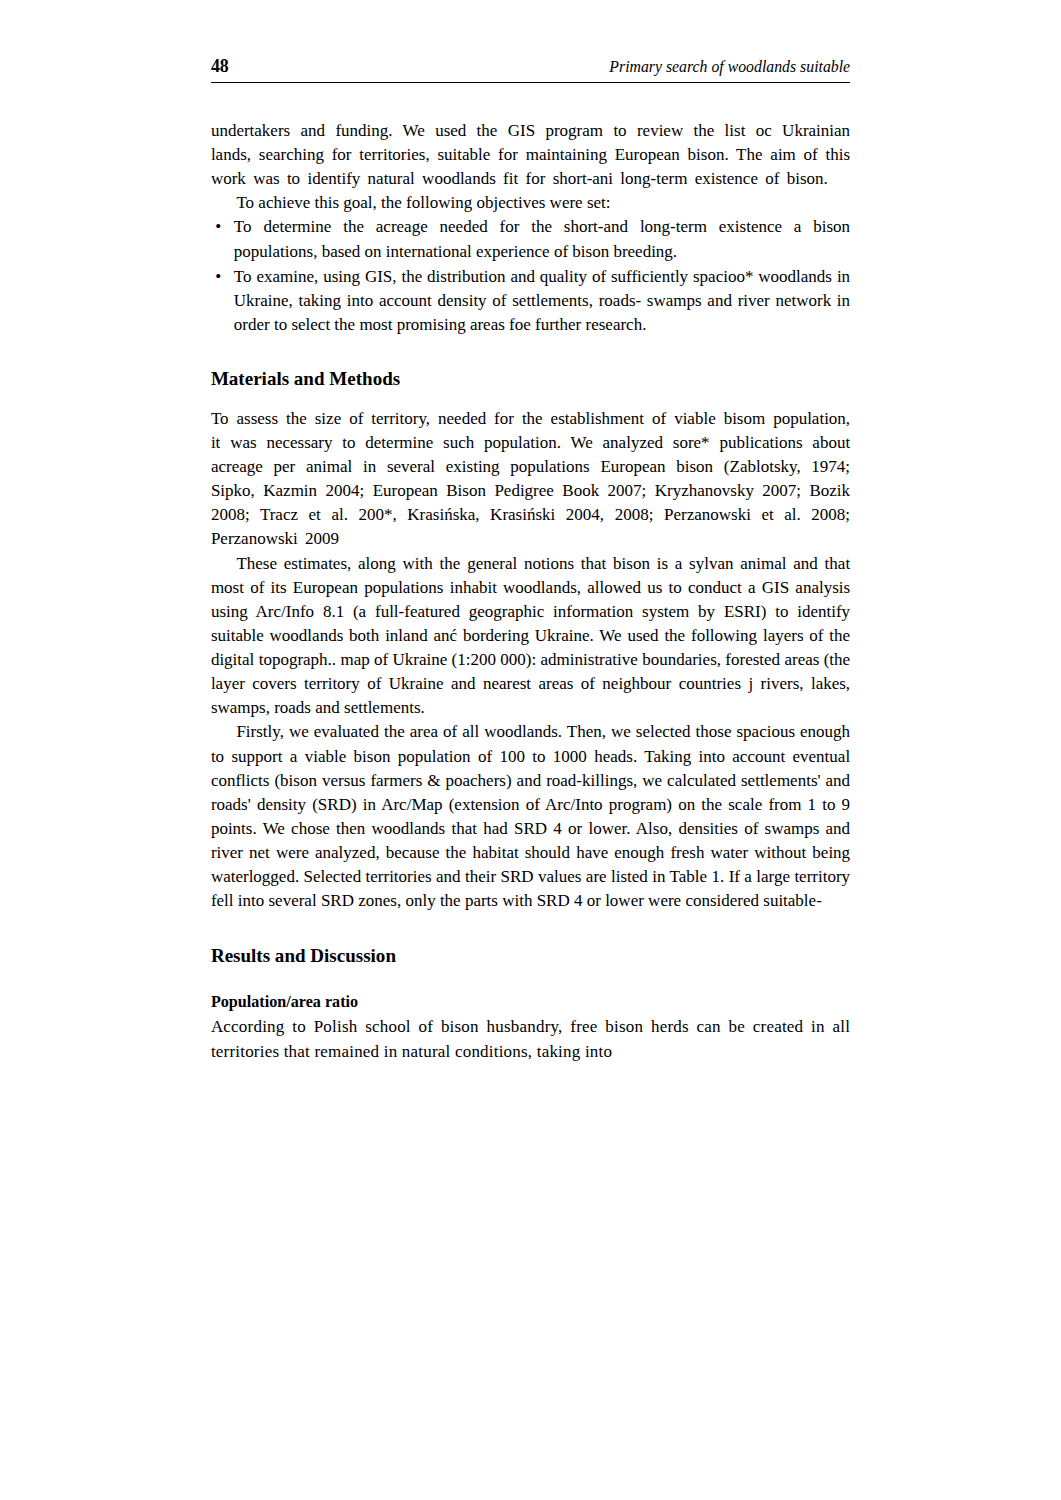48 Primary search of woodlands suitable
undertakers and funding. We used the GIS program to review the list oc Ukrainian lands, searching for territories, suitable for maintaining European bison. The aim of this work was to identify natural woodlands fit for short-ani long-term existence of bison.
To achieve this goal, the following objectives were set:
To determine the acreage needed for the short-and long-term existence a bison populations, based on international experience of bison breeding.
To examine, using GIS, the distribution and quality of sufficiently spacioo* woodlands in Ukraine, taking into account density of settlements, roads- swamps and river network in order to select the most promising areas foe further research.
Materials and Methods
To assess the size of territory, needed for the establishment of viable bisom population, it was necessary to determine such population. We analyzed sore* publications about acreage per animal in several existing populations European bison (Zablotsky, 1974; Sipko, Kazmin 2004; European Bison Pedigree Book 2007; Kryzhanovsky 2007; Bozik 2008; Tracz et al. 200*, Krasińska, Krasiński 2004, 2008; Perzanowski et al. 2008; Perzanowski 2009
These estimates, along with the general notions that bison is a sylvan animal and that most of its European populations inhabit woodlands, allowed us to conduct a GIS analysis using Arc/Info 8.1 (a full-featured geographic information system by ESRI) to identify suitable woodlands both inland anć bordering Ukraine. We used the following layers of the digital topograph.. map of Ukraine (1:200 000): administrative boundaries, forested areas (the layer covers territory of Ukraine and nearest areas of neighbour countries j rivers, lakes, swamps, roads and settlements.
Firstly, we evaluated the area of all woodlands. Then, we selected those spacious enough to support a viable bison population of 100 to 1000 heads. Taking into account eventual conflicts (bison versus farmers & poachers) and road-killings, we calculated settlements' and roads' density (SRD) in Arc/Map (extension of Arc/Into program) on the scale from 1 to 9 points. We chose then woodlands that had SRD 4 or lower. Also, densities of swamps and river net were analyzed, because the habitat should have enough fresh water without being waterlogged. Selected territories and their SRD values are listed in Table 1. If a large territory fell into several SRD zones, only the parts with SRD 4 or lower were considered suitable-
Results and Discussion
Population/area ratio
According to Polish school of bison husbandry, free bison herds can be created in all territories that remained in natural conditions, taking into